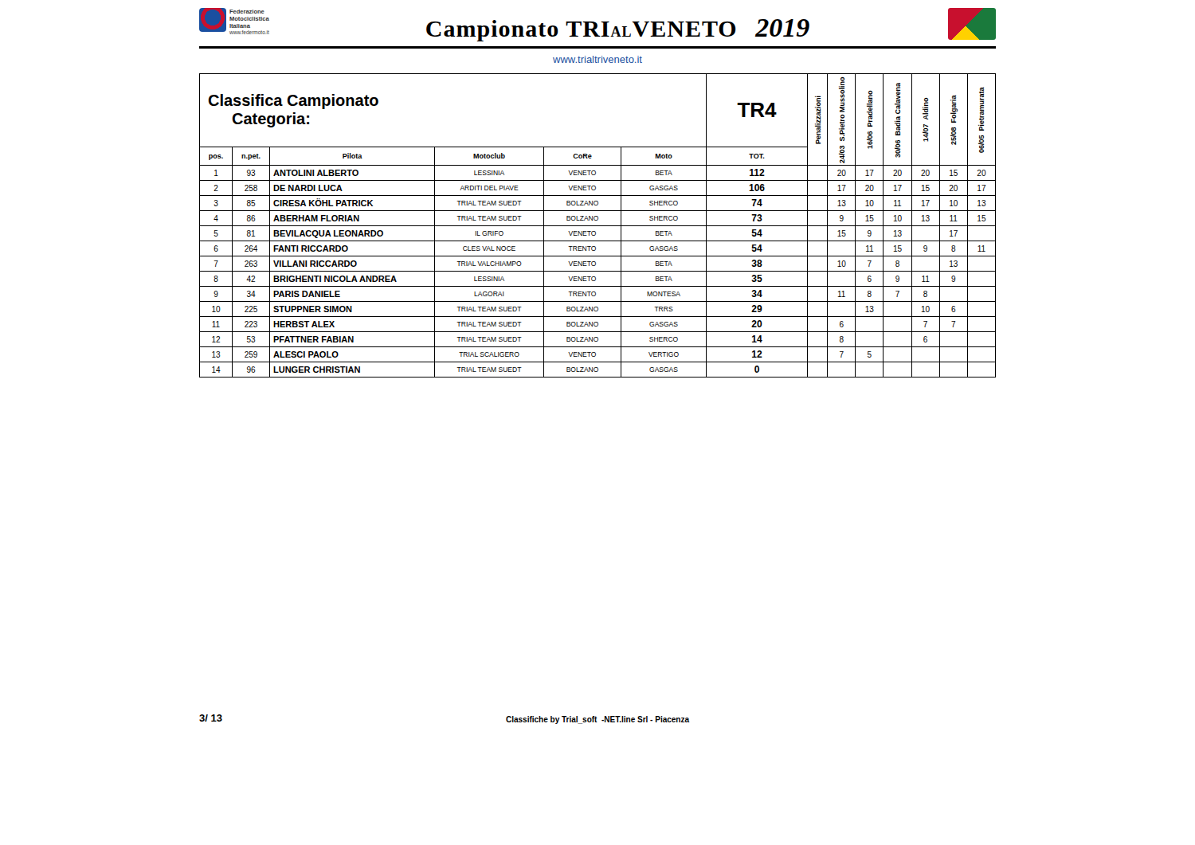Federazione Motociclistica Italiana www.federmoto.it
Campionato TRI AL VENETO 2019
www.trialtriveneto.it
| Classifica Campionato Categoria: | TR4 | Penalizzazioni | 24/03 S.Pietro Mussolino | 16/06 Pradellano | 30/06 Badia Calavena | 14/07 Aldino | 25/08 Folgaria | 06/05 Pietramurata |
| pos. | n.pet. | Pilota | Motoclub | CoRe | Moto | TOT. |
| 1 | 93 | ANTOLINI ALBERTO | LESSINIA | VENETO | BETA | 112 | | 20 | 17 | 20 | 20 | 15 | 20 |
| 2 | 258 | DE NARDI LUCA | ARDITI DEL PIAVE | VENETO | GASGAS | 106 | | 17 | 20 | 17 | 15 | 20 | 17 |
| 3 | 85 | CIRESA KÖHL PATRICK | TRIAL TEAM SUEDT | BOLZANO | SHERCO | 74 | | 13 | 10 | 11 | 17 | 10 | 13 |
| 4 | 86 | ABERHAM FLORIAN | TRIAL TEAM SUEDT | BOLZANO | SHERCO | 73 | | 9 | 15 | 10 | 13 | 11 | 15 |
| 5 | 81 | BEVILACQUA LEONARDO | IL GRIFO | VENETO | BETA | 54 | | 15 | 9 | 13 | | 17 | |
| 6 | 264 | FANTI RICCARDO | CLES VAL NOCE | TRENTO | GASGAS | 54 | | | 11 | 15 | 9 | 8 | 11 |
| 7 | 263 | VILLANI RICCARDO | TRIAL VALCHIAMPO | VENETO | BETA | 38 | | 10 | 7 | 8 | | 13 | |
| 8 | 42 | BRIGHENTI NICOLA ANDREA | LESSINIA | VENETO | BETA | 35 | | | 6 | 9 | 11 | 9 | |
| 9 | 34 | PARIS DANIELE | LAGORAI | TRENTO | MONTESA | 34 | | 11 | 8 | 7 | 8 | | |
| 10 | 225 | STUPPNER SIMON | TRIAL TEAM SUEDT | BOLZANO | TRRS | 29 | | | 13 | | 10 | 6 | |
| 11 | 223 | HERBST ALEX | TRIAL TEAM SUEDT | BOLZANO | GASGAS | 20 | | 6 | | | 7 | 7 | |
| 12 | 53 | PFATTNER FABIAN | TRIAL TEAM SUEDT | BOLZANO | SHERCO | 14 | | 8 | | | 6 | | |
| 13 | 259 | ALESCI PAOLO | TRIAL SCALIGERO | VENETO | VERTIGO | 12 | | 7 | 5 | | | | |
| 14 | 96 | LUNGER CHRISTIAN | TRIAL TEAM SUEDT | BOLZANO | GASGAS | 0 | | | | | | | |
3/ 13
Classifiche by Trial_soft -NET.line Srl - Piacenza